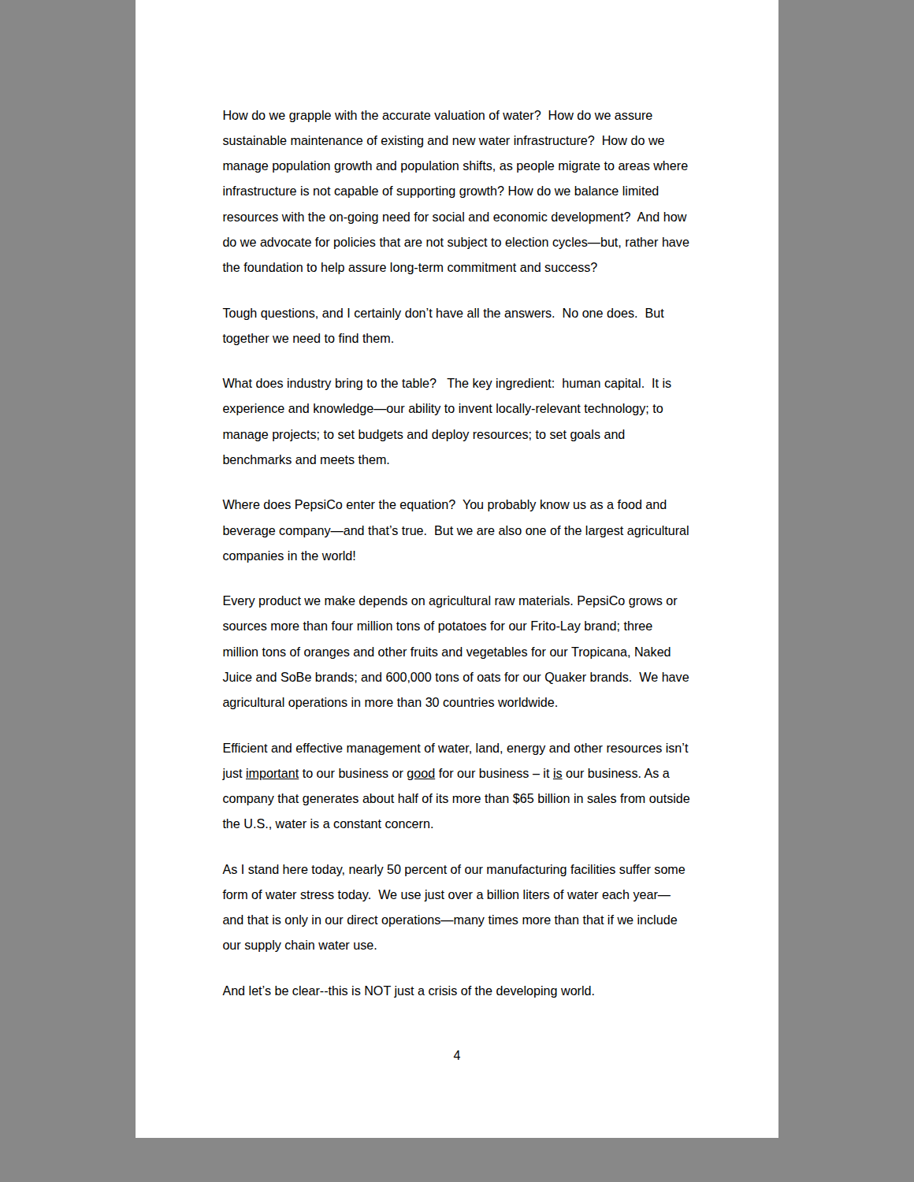How do we grapple with the accurate valuation of water? How do we assure sustainable maintenance of existing and new water infrastructure? How do we manage population growth and population shifts, as people migrate to areas where infrastructure is not capable of supporting growth? How do we balance limited resources with the on-going need for social and economic development? And how do we advocate for policies that are not subject to election cycles—but, rather have the foundation to help assure long-term commitment and success?
Tough questions, and I certainly don’t have all the answers. No one does. But together we need to find them.
What does industry bring to the table? The key ingredient: human capital. It is experience and knowledge—our ability to invent locally-relevant technology; to manage projects; to set budgets and deploy resources; to set goals and benchmarks and meets them.
Where does PepsiCo enter the equation? You probably know us as a food and beverage company—and that’s true. But we are also one of the largest agricultural companies in the world!
Every product we make depends on agricultural raw materials. PepsiCo grows or sources more than four million tons of potatoes for our Frito-Lay brand; three million tons of oranges and other fruits and vegetables for our Tropicana, Naked Juice and SoBe brands; and 600,000 tons of oats for our Quaker brands. We have agricultural operations in more than 30 countries worldwide.
Efficient and effective management of water, land, energy and other resources isn’t just important to our business or good for our business – it is our business. As a company that generates about half of its more than $65 billion in sales from outside the U.S., water is a constant concern.
As I stand here today, nearly 50 percent of our manufacturing facilities suffer some form of water stress today. We use just over a billion liters of water each year—and that is only in our direct operations—many times more than that if we include our supply chain water use.
And let’s be clear--this is NOT just a crisis of the developing world.
4